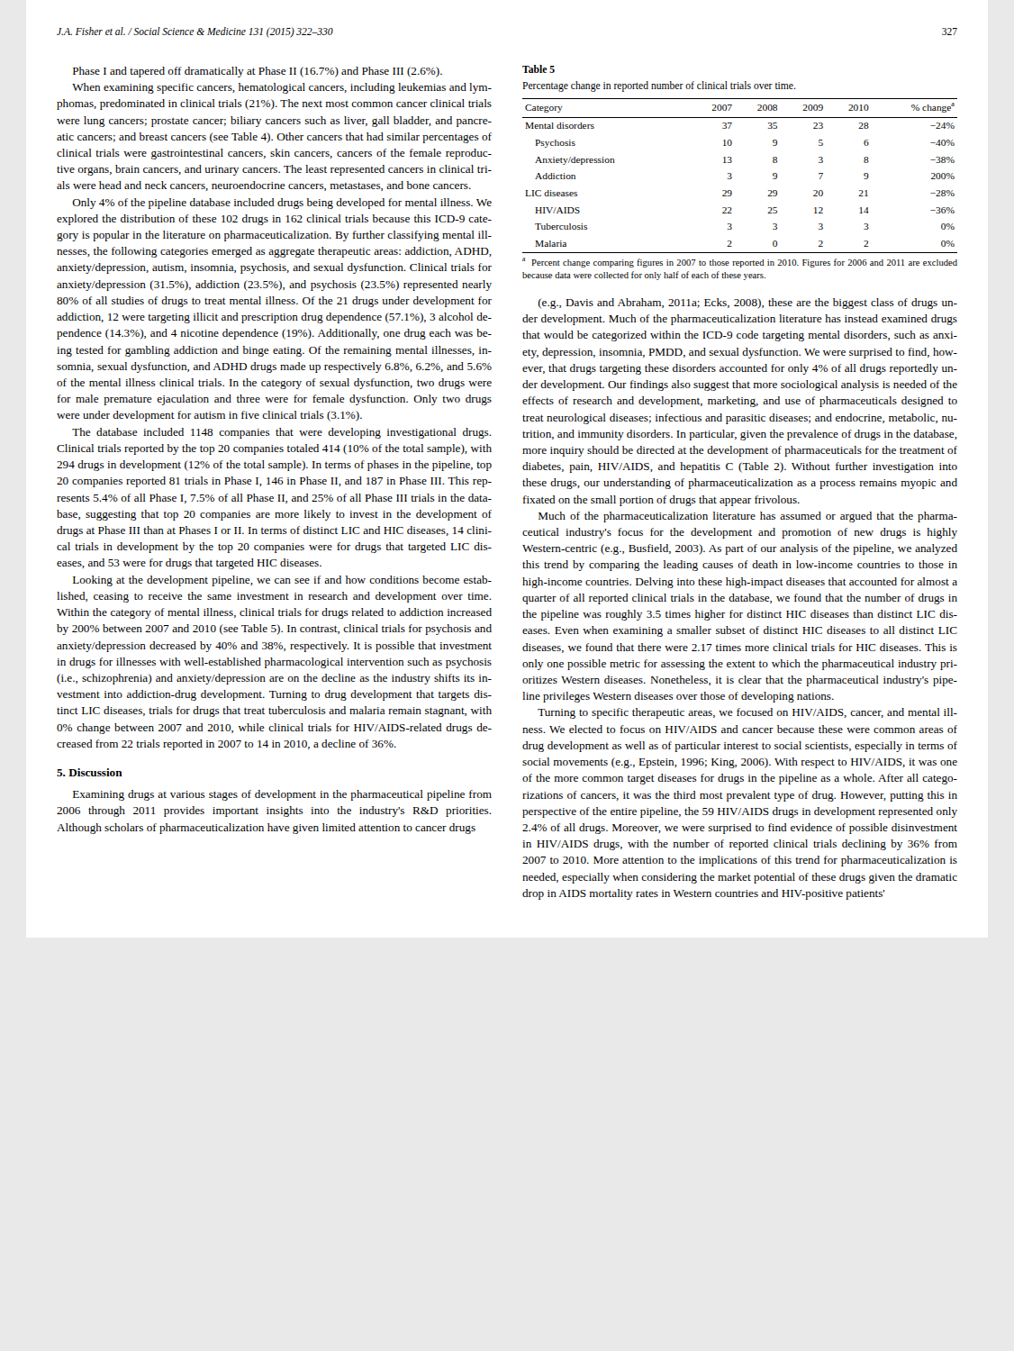J.A. Fisher et al. / Social Science & Medicine 131 (2015) 322–330 327
Phase I and tapered off dramatically at Phase II (16.7%) and Phase III (2.6%).
When examining specific cancers, hematological cancers, including leukemias and lymphomas, predominated in clinical trials (21%). The next most common cancer clinical trials were lung cancers; prostate cancer; biliary cancers such as liver, gall bladder, and pancreatic cancers; and breast cancers (see Table 4). Other cancers that had similar percentages of clinical trials were gastrointestinal cancers, skin cancers, cancers of the female reproductive organs, brain cancers, and urinary cancers. The least represented cancers in clinical trials were head and neck cancers, neuroendocrine cancers, metastases, and bone cancers.
Only 4% of the pipeline database included drugs being developed for mental illness. We explored the distribution of these 102 drugs in 162 clinical trials because this ICD-9 category is popular in the literature on pharmaceuticalization. By further classifying mental illnesses, the following categories emerged as aggregate therapeutic areas: addiction, ADHD, anxiety/depression, autism, insomnia, psychosis, and sexual dysfunction. Clinical trials for anxiety/depression (31.5%), addiction (23.5%), and psychosis (23.5%) represented nearly 80% of all studies of drugs to treat mental illness. Of the 21 drugs under development for addiction, 12 were targeting illicit and prescription drug dependence (57.1%), 3 alcohol dependence (14.3%), and 4 nicotine dependence (19%). Additionally, one drug each was being tested for gambling addiction and binge eating. Of the remaining mental illnesses, insomnia, sexual dysfunction, and ADHD drugs made up respectively 6.8%, 6.2%, and 5.6% of the mental illness clinical trials. In the category of sexual dysfunction, two drugs were for male premature ejaculation and three were for female dysfunction. Only two drugs were under development for autism in five clinical trials (3.1%).
The database included 1148 companies that were developing investigational drugs. Clinical trials reported by the top 20 companies totaled 414 (10% of the total sample), with 294 drugs in development (12% of the total sample). In terms of phases in the pipeline, top 20 companies reported 81 trials in Phase I, 146 in Phase II, and 187 in Phase III. This represents 5.4% of all Phase I, 7.5% of all Phase II, and 25% of all Phase III trials in the database, suggesting that top 20 companies are more likely to invest in the development of drugs at Phase III than at Phases I or II. In terms of distinct LIC and HIC diseases, 14 clinical trials in development by the top 20 companies were for drugs that targeted LIC diseases, and 53 were for drugs that targeted HIC diseases.
Looking at the development pipeline, we can see if and how conditions become established, ceasing to receive the same investment in research and development over time. Within the category of mental illness, clinical trials for drugs related to addiction increased by 200% between 2007 and 2010 (see Table 5). In contrast, clinical trials for psychosis and anxiety/depression decreased by 40% and 38%, respectively. It is possible that investment in drugs for illnesses with well-established pharmacological intervention such as psychosis (i.e., schizophrenia) and anxiety/depression are on the decline as the industry shifts its investment into addiction-drug development. Turning to drug development that targets distinct LIC diseases, trials for drugs that treat tuberculosis and malaria remain stagnant, with 0% change between 2007 and 2010, while clinical trials for HIV/AIDS-related drugs decreased from 22 trials reported in 2007 to 14 in 2010, a decline of 36%.
5. Discussion
Examining drugs at various stages of development in the pharmaceutical pipeline from 2006 through 2011 provides important insights into the industry's R&D priorities. Although scholars of pharmaceuticalization have given limited attention to cancer drugs
Table 5
Percentage change in reported number of clinical trials over time.
| Category | 2007 | 2008 | 2009 | 2010 | % change a |
| --- | --- | --- | --- | --- | --- |
| Mental disorders | 37 | 35 | 23 | 28 | −24% |
| Psychosis | 10 | 9 | 5 | 6 | −40% |
| Anxiety/depression | 13 | 8 | 3 | 8 | −38% |
| Addiction | 3 | 9 | 7 | 9 | 200% |
| LIC diseases | 29 | 29 | 20 | 21 | −28% |
| HIV/AIDS | 22 | 25 | 12 | 14 | −36% |
| Tuberculosis | 3 | 3 | 3 | 3 | 0% |
| Malaria | 2 | 0 | 2 | 2 | 0% |
a Percent change comparing figures in 2007 to those reported in 2010. Figures for 2006 and 2011 are excluded because data were collected for only half of each of these years.
(e.g., Davis and Abraham, 2011a; Ecks, 2008), these are the biggest class of drugs under development. Much of the pharmaceuticalization literature has instead examined drugs that would be categorized within the ICD-9 code targeting mental disorders, such as anxiety, depression, insomnia, PMDD, and sexual dysfunction. We were surprised to find, however, that drugs targeting these disorders accounted for only 4% of all drugs reportedly under development. Our findings also suggest that more sociological analysis is needed of the effects of research and development, marketing, and use of pharmaceuticals designed to treat neurological diseases; infectious and parasitic diseases; and endocrine, metabolic, nutrition, and immunity disorders. In particular, given the prevalence of drugs in the database, more inquiry should be directed at the development of pharmaceuticals for the treatment of diabetes, pain, HIV/AIDS, and hepatitis C (Table 2). Without further investigation into these drugs, our understanding of pharmaceuticalization as a process remains myopic and fixated on the small portion of drugs that appear frivolous.
Much of the pharmaceuticalization literature has assumed or argued that the pharmaceutical industry's focus for the development and promotion of new drugs is highly Western-centric (e.g., Busfield, 2003). As part of our analysis of the pipeline, we analyzed this trend by comparing the leading causes of death in low-income countries to those in high-income countries. Delving into these high-impact diseases that accounted for almost a quarter of all reported clinical trials in the database, we found that the number of drugs in the pipeline was roughly 3.5 times higher for distinct HIC diseases than distinct LIC diseases. Even when examining a smaller subset of distinct HIC diseases to all distinct LIC diseases, we found that there were 2.17 times more clinical trials for HIC diseases. This is only one possible metric for assessing the extent to which the pharmaceutical industry prioritizes Western diseases. Nonetheless, it is clear that the pharmaceutical industry's pipeline privileges Western diseases over those of developing nations.
Turning to specific therapeutic areas, we focused on HIV/AIDS, cancer, and mental illness. We elected to focus on HIV/AIDS and cancer because these were common areas of drug development as well as of particular interest to social scientists, especially in terms of social movements (e.g., Epstein, 1996; King, 2006). With respect to HIV/AIDS, it was one of the more common target diseases for drugs in the pipeline as a whole. After all categorizations of cancers, it was the third most prevalent type of drug. However, putting this in perspective of the entire pipeline, the 59 HIV/AIDS drugs in development represented only 2.4% of all drugs. Moreover, we were surprised to find evidence of possible disinvestment in HIV/AIDS drugs, with the number of reported clinical trials declining by 36% from 2007 to 2010. More attention to the implications of this trend for pharmaceuticalization is needed, especially when considering the market potential of these drugs given the dramatic drop in AIDS mortality rates in Western countries and HIV-positive patients'